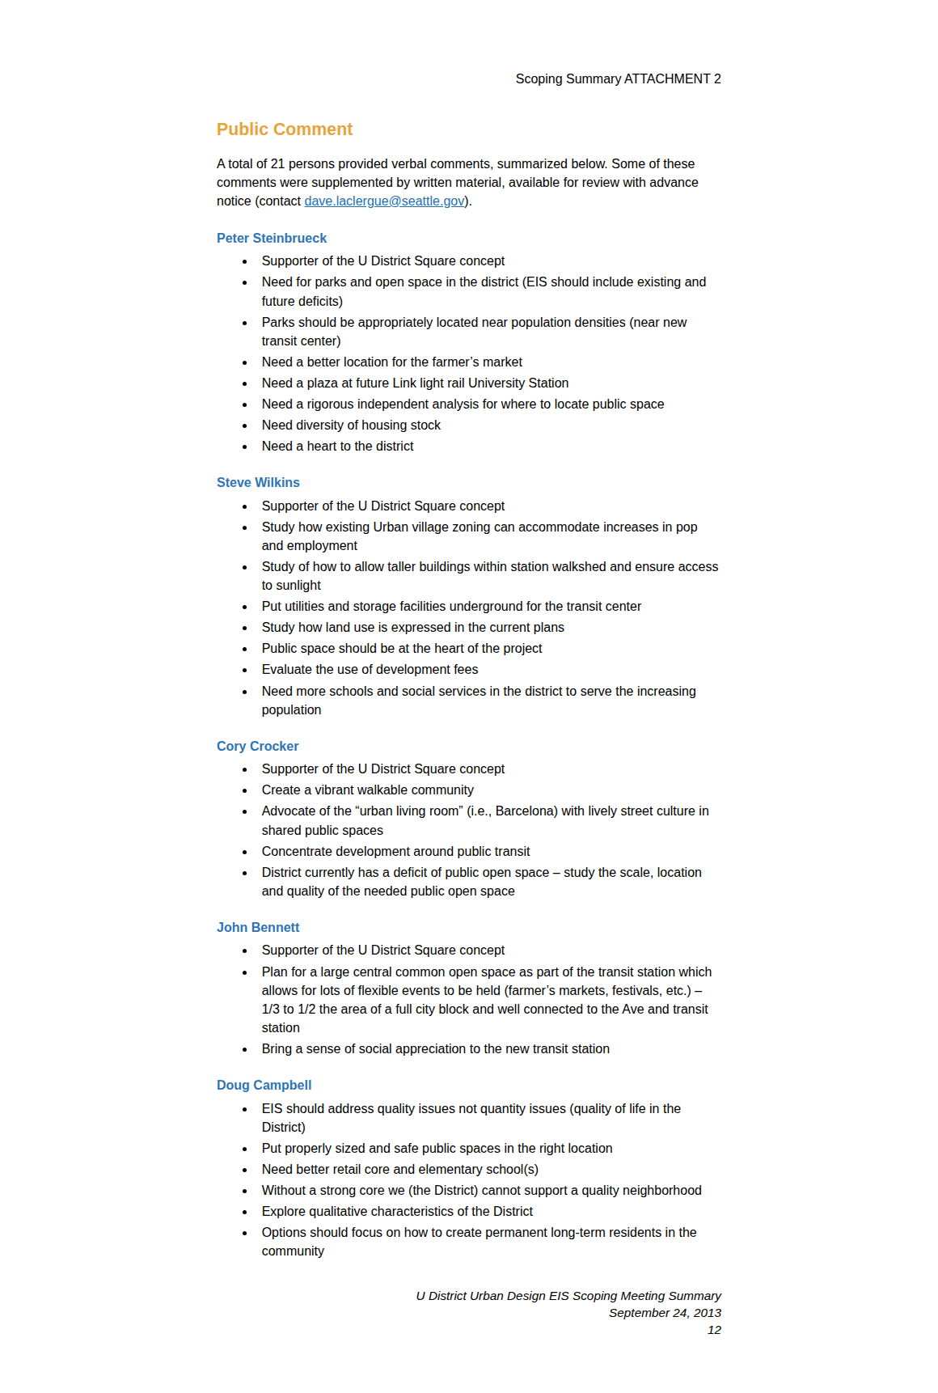Scoping Summary ATTACHMENT 2
Public Comment
A total of 21 persons provided verbal comments, summarized below. Some of these comments were supplemented by written material, available for review with advance notice (contact dave.laclergue@seattle.gov).
Peter Steinbrueck
Supporter of the U District Square concept
Need for parks and open space in the district (EIS should include existing and future deficits)
Parks should be appropriately located near population densities (near new transit center)
Need a better location for the farmer’s market
Need a plaza at future Link light rail University Station
Need a rigorous independent analysis for where to locate public space
Need diversity of housing stock
Need a heart to the district
Steve Wilkins
Supporter of the U District Square concept
Study how existing Urban village zoning can accommodate increases in pop and employment
Study of how to allow taller buildings within station walkshed and ensure access to sunlight
Put utilities and storage facilities underground for the transit center
Study how land use is expressed in the current plans
Public space should be at the heart of the project
Evaluate the use of development fees
Need more schools and social services in the district to serve the increasing population
Cory Crocker
Supporter of the U District Square concept
Create a vibrant walkable community
Advocate of the “urban living room” (i.e., Barcelona) with lively street culture in shared public spaces
Concentrate development around public transit
District currently has a deficit of public open space – study the scale, location and quality of the needed public open space
John Bennett
Supporter of the U District Square concept
Plan for a large central common open space as part of the transit station which allows for lots of flexible events to be held (farmer’s markets, festivals, etc.) – 1/3 to 1/2 the area of a full city block and well connected to the Ave and transit station
Bring a sense of social appreciation to the new transit station
Doug Campbell
EIS should address quality issues not quantity issues (quality of life in the District)
Put properly sized and safe public spaces in the right location
Need better retail core and elementary school(s)
Without a strong core we (the District) cannot support a quality neighborhood
Explore qualitative characteristics of the District
Options should focus on how to create permanent long-term residents in the community
U District Urban Design EIS Scoping Meeting Summary
September 24, 2013
12